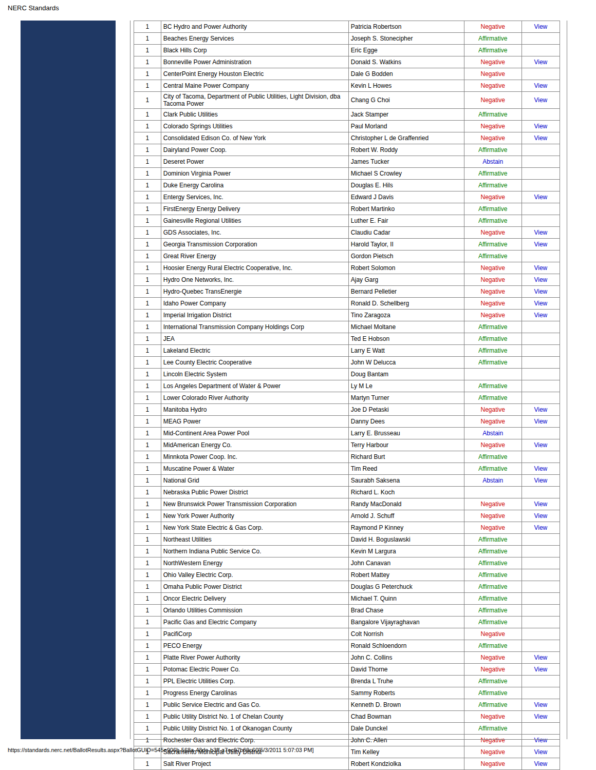NERC Standards
| 1 | BC Hydro and Power Authority | Patricia Robertson | Negative | View |
| 1 | Beaches Energy Services | Joseph S. Stonecipher | Affirmative | |
| 1 | Black Hills Corp | Eric Egge | Affirmative | |
| 1 | Bonneville Power Administration | Donald S. Watkins | Negative | View |
| 1 | CenterPoint Energy Houston Electric | Dale G Bodden | Negative | |
| 1 | Central Maine Power Company | Kevin L Howes | Negative | View |
| 1 | City of Tacoma, Department of Public Utilities, Light Division, dba Tacoma Power | Chang G Choi | Negative | View |
| 1 | Clark Public Utilities | Jack Stamper | Affirmative | |
| 1 | Colorado Springs Utilities | Paul Morland | Negative | View |
| 1 | Consolidated Edison Co. of New York | Christopher L de Graffenried | Negative | View |
| 1 | Dairyland Power Coop. | Robert W. Roddy | Affirmative | |
| 1 | Deseret Power | James Tucker | Abstain | |
| 1 | Dominion Virginia Power | Michael S Crowley | Affirmative | |
| 1 | Duke Energy Carolina | Douglas E. Hils | Affirmative | |
| 1 | Entergy Services, Inc. | Edward J Davis | Negative | View |
| 1 | FirstEnergy Energy Delivery | Robert Martinko | Affirmative | |
| 1 | Gainesville Regional Utilities | Luther E. Fair | Affirmative | |
| 1 | GDS Associates, Inc. | Claudiu Cadar | Negative | View |
| 1 | Georgia Transmission Corporation | Harold Taylor, II | Affirmative | View |
| 1 | Great River Energy | Gordon Pietsch | Affirmative | |
| 1 | Hoosier Energy Rural Electric Cooperative, Inc. | Robert Solomon | Negative | View |
| 1 | Hydro One Networks, Inc. | Ajay Garg | Negative | View |
| 1 | Hydro-Quebec TransEnergie | Bernard Pelletier | Negative | View |
| 1 | Idaho Power Company | Ronald D. Schellberg | Negative | View |
| 1 | Imperial Irrigation District | Tino Zaragoza | Negative | View |
| 1 | International Transmission Company Holdings Corp | Michael Moltane | Affirmative | |
| 1 | JEA | Ted E Hobson | Affirmative | |
| 1 | Lakeland Electric | Larry E Watt | Affirmative | |
| 1 | Lee County Electric Cooperative | John W Delucca | Affirmative | |
| 1 | Lincoln Electric System | Doug Bantam | | |
| 1 | Los Angeles Department of Water & Power | Ly M Le | Affirmative | |
| 1 | Lower Colorado River Authority | Martyn Turner | Affirmative | |
| 1 | Manitoba Hydro | Joe D Petaski | Negative | View |
| 1 | MEAG Power | Danny Dees | Negative | View |
| 1 | Mid-Continent Area Power Pool | Larry E. Brusseau | Abstain | |
| 1 | MidAmerican Energy Co. | Terry Harbour | Negative | View |
| 1 | Minnkota Power Coop. Inc. | Richard Burt | Affirmative | |
| 1 | Muscatine Power & Water | Tim Reed | Affirmative | View |
| 1 | National Grid | Saurabh Saksena | Abstain | View |
| 1 | Nebraska Public Power District | Richard L. Koch | | |
| 1 | New Brunswick Power Transmission Corporation | Randy MacDonald | Negative | View |
| 1 | New York Power Authority | Arnold J. Schuff | Negative | View |
| 1 | New York State Electric & Gas Corp. | Raymond P Kinney | Negative | View |
| 1 | Northeast Utilities | David H. Boguslawski | Affirmative | |
| 1 | Northern Indiana Public Service Co. | Kevin M Largura | Affirmative | |
| 1 | NorthWestern Energy | John Canavan | Affirmative | |
| 1 | Ohio Valley Electric Corp. | Robert Mattey | Affirmative | |
| 1 | Omaha Public Power District | Douglas G Peterchuck | Affirmative | |
| 1 | Oncor Electric Delivery | Michael T. Quinn | Affirmative | |
| 1 | Orlando Utilities Commission | Brad Chase | Affirmative | |
| 1 | Pacific Gas and Electric Company | Bangalore Vijayraghavan | Affirmative | |
| 1 | PacifiCorp | Colt Norrish | Negative | |
| 1 | PECO Energy | Ronald Schloendorn | Affirmative | |
| 1 | Platte River Power Authority | John C. Collins | Negative | View |
| 1 | Potomac Electric Power Co. | David Thorne | Negative | View |
| 1 | PPL Electric Utilities Corp. | Brenda L Truhe | Affirmative | |
| 1 | Progress Energy Carolinas | Sammy Roberts | Affirmative | |
| 1 | Public Service Electric and Gas Co. | Kenneth D. Brown | Affirmative | View |
| 1 | Public Utility District No. 1 of Chelan County | Chad Bowman | Negative | View |
| 1 | Public Utility District No. 1 of Okanogan County | Dale Dunckel | Affirmative | |
| 1 | Rochester Gas and Electric Corp. | John C. Allen | Negative | View |
| 1 | Sacramento Municipal Utility District | Tim Kelley | Negative | View |
| 1 | Salt River Project | Robert Kondziolka | Negative | View |
https://standards.nerc.net/BallotResults.aspx?BallotGUID=545e906b-568a-43de-b3ff-a7ec97b69c60[5/3/2011 5:07:03 PM]